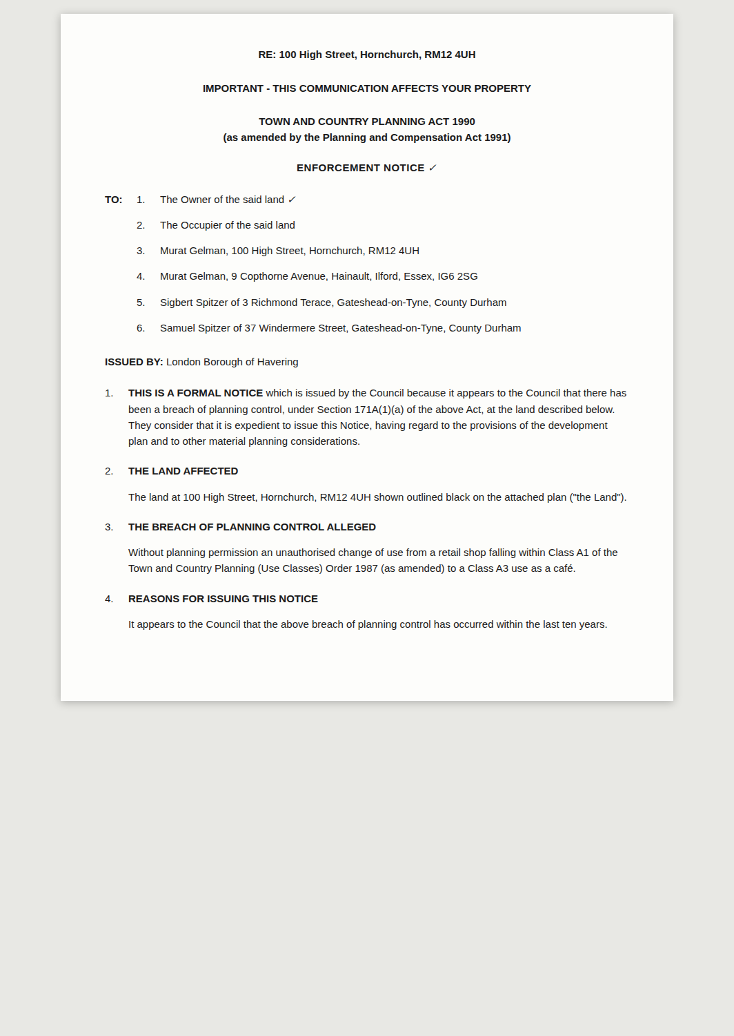RE: 100 High Street, Hornchurch, RM12 4UH
IMPORTANT - THIS COMMUNICATION AFFECTS YOUR PROPERTY
TOWN AND COUNTRY PLANNING ACT 1990
(as amended by the Planning and Compensation Act 1991)
ENFORCEMENT NOTICE ✓
TO: 1. The Owner of the said land ✓
2. The Occupier of the said land
3. Murat Gelman, 100 High Street, Hornchurch, RM12 4UH
4. Murat Gelman, 9 Copthorne Avenue, Hainault, Ilford, Essex, IG6 2SG
5. Sigbert Spitzer of 3 Richmond Terace, Gateshead-on-Tyne, County Durham
6. Samuel Spitzer of 37 Windermere Street, Gateshead-on-Tyne, County Durham
ISSUED BY: London Borough of Havering
1.
THIS IS A FORMAL NOTICE which is issued by the Council because it appears to the Council that there has been a breach of planning control, under Section 171A(1)(a) of the above Act, at the land described below. They consider that it is expedient to issue this Notice, having regard to the provisions of the development plan and to other material planning considerations.
2.
THE LAND AFFECTED
The land at 100 High Street, Hornchurch, RM12 4UH shown outlined black on the attached plan ("the Land").
3.
THE BREACH OF PLANNING CONTROL ALLEGED
Without planning permission an unauthorised change of use from a retail shop falling within Class A1 of the Town and Country Planning (Use Classes) Order 1987 (as amended) to a Class A3 use as a café.
4.
REASONS FOR ISSUING THIS NOTICE
It appears to the Council that the above breach of planning control has occurred within the last ten years.